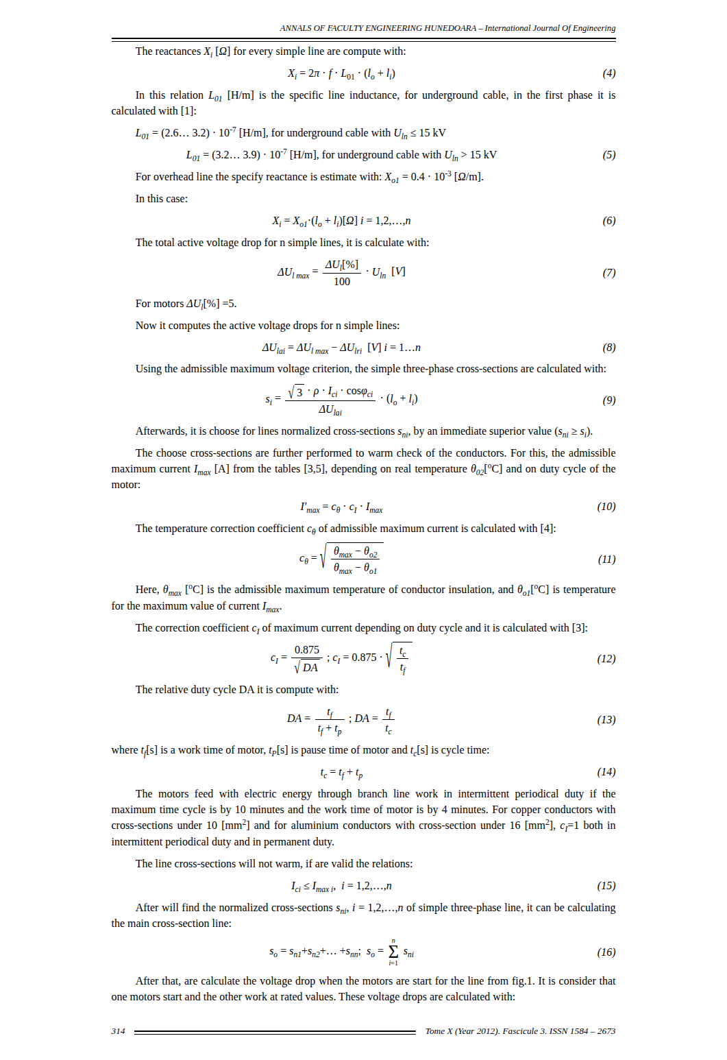ANNALS OF FACULTY ENGINEERING HUNEDOARA – International Journal Of Engineering
The reactances Xi [Ω] for every simple line are compute with:
Xi = 2π · f · L01 · (lo + li)
(4)
In this relation L01 [H/m] is the specific line inductance, for underground cable, in the first phase it is calculated with [1]:
L01 = (2.6… 3.2) · 10-7 [H/m], for underground cable with Uln ≤ 15 kV
L01 = (3.2… 3.9) · 10-7 [H/m], for underground cable with Uln > 15 kV
(5)
For overhead line the specify reactance is estimate with: Xo1 = 0.4 · 10-3 [Ω/m].
In this case:
Xi = Xo1·(lo + li)[Ω] i = 1,2,…,n
(6)
The total active voltage drop for n simple lines, it is calculate with:
ΔUl max = ΔUl[%] 100 · Uln [V]
(7)
For motors ΔUl[%] =5.
Now it computes the active voltage drops for n simple lines:
ΔUlai = ΔUl max − ΔUlri [V] i = 1…n
(8)
Using the admissible maximum voltage criterion, the simple three-phase cross-sections are calculated with:
si = √3 · ρ · Ici · cosφci ΔUlai · (lo + li)
(9)
Afterwards, it is choose for lines normalized cross-sections sni, by an immediate superior value (sni ≥ si).
The choose cross-sections are further performed to warm check of the conductors. For this, the admissible maximum current Imax [A] from the tables [3,5], depending on real temperature θ02[oC] and on duty cycle of the motor:
I′max = cθ · cI · Imax
(10)
The temperature correction coefficient cθ of admissible maximum current is calculated with [4]:
cθ = √ θmax − θo2 θmax − θo1
(11)
Here, θmax [oC] is the admissible maximum temperature of conductor insulation, and θo1[oC] is temperature for the maximum value of current Imax.
The correction coefficient cI of maximum current depending on duty cycle and it is calculated with [3]:
cI = 0.875√DA ; cI = 0.875 · √ tc tf
(12)
The relative duty cycle DA it is compute with:
DA = tf tf + tp ; DA = tf tc
(13)
where tf[s] is a work time of motor, tP[s] is pause time of motor and tc[s] is cycle time:
tc = tf + tp
(14)
The motors feed with electric energy through branch line work in intermittent periodical duty if the maximum time cycle is by 10 minutes and the work time of motor is by 4 minutes. For copper conductors with cross-sections under 10 [mm2] and for aluminium conductors with cross-section under 16 [mm2], cI=1 both in intermittent periodical duty and in permanent duty.
The line cross-sections will not warm, if are valid the relations:
Ici ≤ Imax i, i = 1,2,…,n
(15)
After will find the normalized cross-sections sni, i = 1,2,…,n of simple three-phase line, it can be calculating the main cross-section line:
so = sn1+sn2+… +snn; so = nΣi=1 sni
(16)
After that, are calculate the voltage drop when the motors are start for the line from fig.1. It is consider that one motors start and the other work at rated values. These voltage drops are calculated with:
314 Tome X (Year 2012). Fascicule 3. ISSN 1584 – 2673